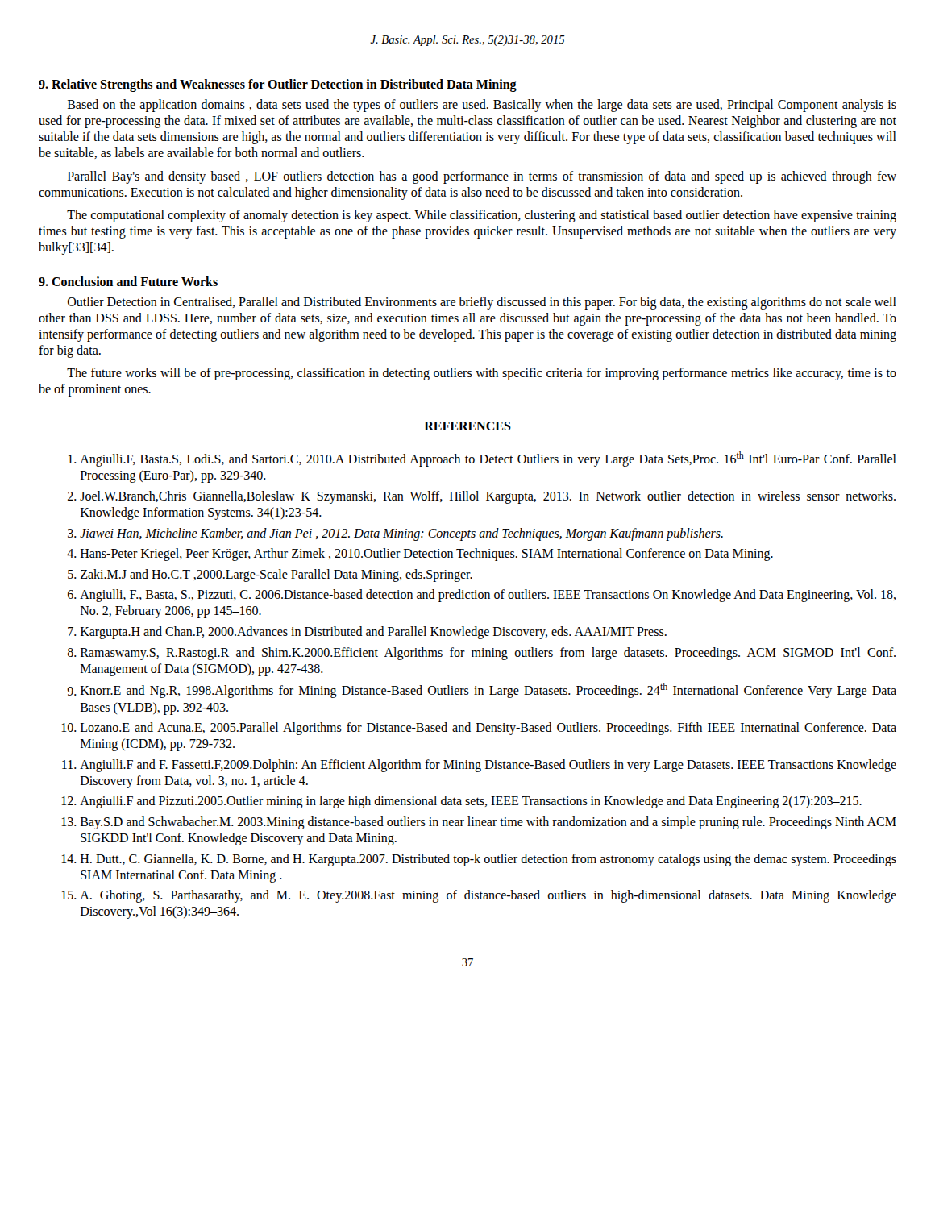J. Basic. Appl. Sci. Res., 5(2)31-38, 2015
9. Relative Strengths and Weaknesses for Outlier Detection in Distributed Data Mining
Based on the application domains , data sets used the types of outliers are used. Basically when the large data sets are used, Principal Component analysis is used for pre-processing the data. If mixed set of attributes are available, the multi-class classification of outlier can be used. Nearest Neighbor and clustering are not suitable if the data sets dimensions are high, as the normal and outliers differentiation is very difficult. For these type of data sets, classification based techniques will be suitable, as labels are available for both normal and outliers.
Parallel Bay's and density based , LOF outliers detection has a good performance in terms of transmission of data and speed up is achieved through few communications. Execution is not calculated and higher dimensionality of data is also need to be discussed and taken into consideration.
The computational complexity of anomaly detection is key aspect. While classification, clustering and statistical based outlier detection have expensive training times but testing time is very fast. This is acceptable as one of the phase provides quicker result. Unsupervised methods are not suitable when the outliers are very bulky[33][34].
9. Conclusion and Future Works
Outlier Detection in Centralised, Parallel and Distributed Environments are briefly discussed in this paper. For big data, the existing algorithms do not scale well other than DSS and LDSS. Here, number of data sets, size, and execution times all are discussed but again the pre-processing of the data has not been handled. To intensify performance of detecting outliers and new algorithm need to be developed. This paper is the coverage of existing outlier detection in distributed data mining for big data.
The future works will be of pre-processing, classification in detecting outliers with specific criteria for improving performance metrics like accuracy, time is to be of prominent ones.
REFERENCES
Angiulli.F, Basta.S, Lodi.S, and Sartori.C, 2010.A Distributed Approach to Detect Outliers in very Large Data Sets,Proc. 16th Int'l Euro-Par Conf. Parallel Processing (Euro-Par), pp. 329-340.
Joel.W.Branch,Chris Giannella,Boleslaw K Szymanski, Ran Wolff, Hillol Kargupta, 2013. In Network outlier detection in wireless sensor networks. Knowledge Information Systems. 34(1):23-54.
Jiawei Han, Micheline Kamber, and Jian Pei , 2012. Data Mining: Concepts and Techniques, Morgan Kaufmann publishers.
Hans-Peter Kriegel, Peer Kröger, Arthur Zimek , 2010.Outlier Detection Techniques. SIAM International Conference on Data Mining.
Zaki.M.J and Ho.C.T ,2000.Large-Scale Parallel Data Mining, eds.Springer.
Angiulli, F., Basta, S., Pizzuti, C. 2006.Distance-based detection and prediction of outliers. IEEE Transactions On Knowledge And Data Engineering, Vol. 18, No. 2, February 2006, pp 145–160.
Kargupta.H and Chan.P, 2000.Advances in Distributed and Parallel Knowledge Discovery, eds. AAAI/MIT Press.
Ramaswamy.S, R.Rastogi.R and Shim.K.2000.Efficient Algorithms for mining outliers from large datasets. Proceedings. ACM SIGMOD Int'l Conf. Management of Data (SIGMOD), pp. 427-438.
Knorr.E and Ng.R, 1998.Algorithms for Mining Distance-Based Outliers in Large Datasets. Proceedings. 24th International Conference Very Large Data Bases (VLDB), pp. 392-403.
Lozano.E and Acuna.E, 2005.Parallel Algorithms for Distance-Based and Density-Based Outliers. Proceedings. Fifth IEEE Internatinal Conference. Data Mining (ICDM), pp. 729-732.
Angiulli.F and F. Fassetti.F,2009.Dolphin: An Efficient Algorithm for Mining Distance-Based Outliers in very Large Datasets. IEEE Transactions Knowledge Discovery from Data, vol. 3, no. 1, article 4.
Angiulli.F and Pizzuti.2005.Outlier mining in large high dimensional data sets, IEEE Transactions in Knowledge and Data Engineering 2(17):203–215.
Bay.S.D and Schwabacher.M. 2003.Mining distance-based outliers in near linear time with randomization and a simple pruning rule. Proceedings Ninth ACM SIGKDD Int'l Conf. Knowledge Discovery and Data Mining.
H. Dutt., C. Giannella, K. D. Borne, and H. Kargupta.2007. Distributed top-k outlier detection from astronomy catalogs using the demac system. Proceedings SIAM Internatinal Conf. Data Mining .
A. Ghoting, S. Parthasarathy, and M. E. Otey.2008.Fast mining of distance-based outliers in high-dimensional datasets. Data Mining Knowledge Discovery.,Vol 16(3):349–364.
37